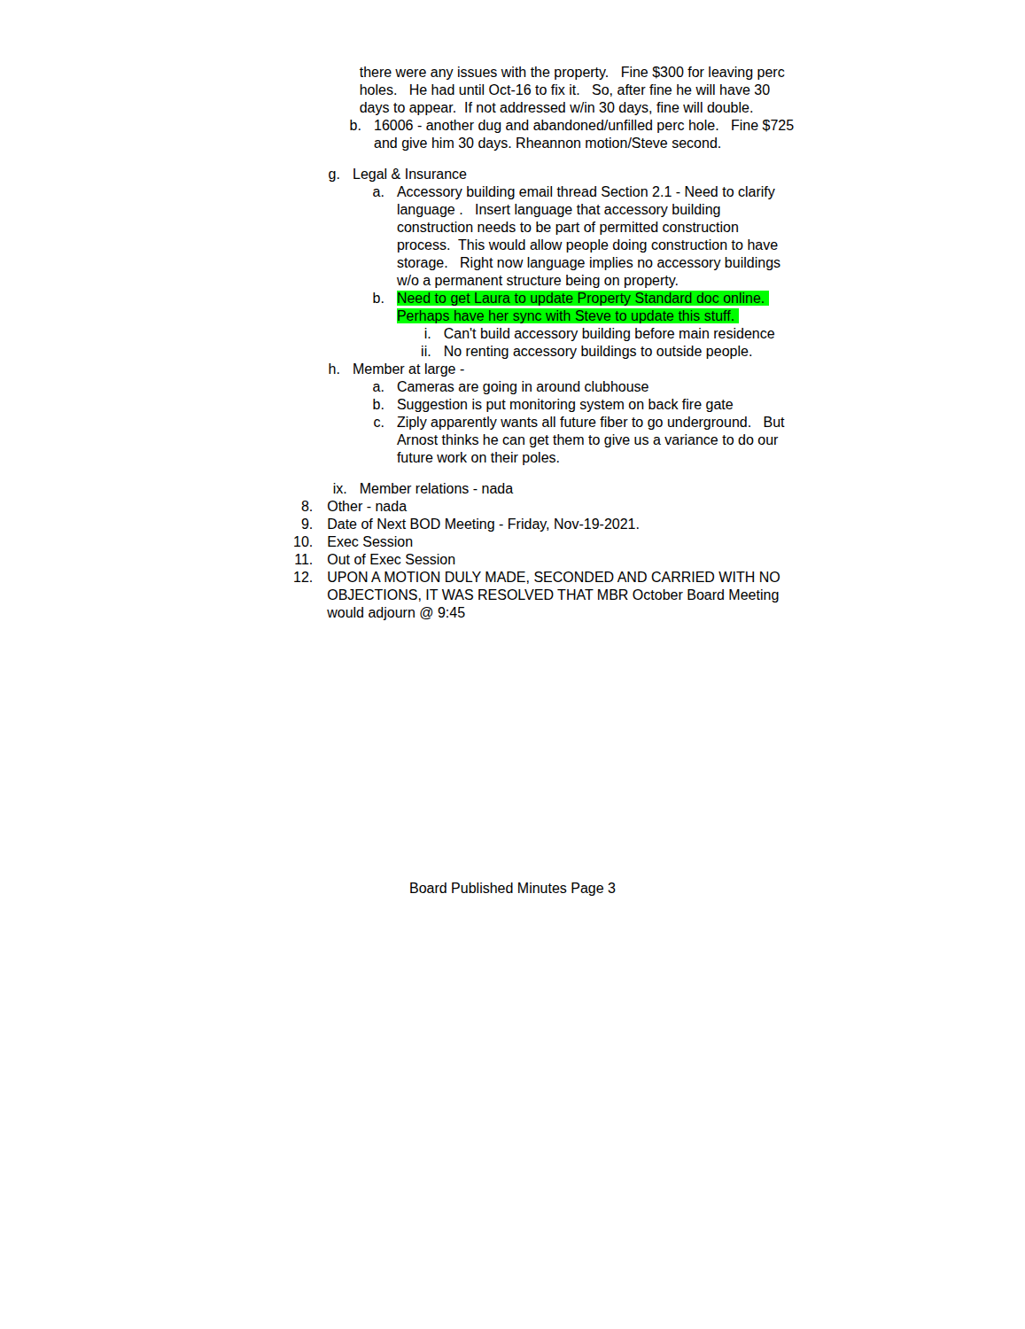there were any issues with the property. Fine $300 for leaving perc holes. He had until Oct-16 to fix it. So, after fine he will have 30 days to appear. If not addressed w/in 30 days, fine will double.
16006 - another dug and abandoned/unfilled perc hole. Fine $725 and give him 30 days. Rheannon motion/Steve second.
Legal & Insurance
Accessory building email thread Section 2.1 - Need to clarify language . Insert language that accessory building construction needs to be part of permitted construction process. This would allow people doing construction to have storage. Right now language implies no accessory buildings w/o a permanent structure being on property.
Need to get Laura to update Property Standard doc online. Perhaps have her sync with Steve to update this stuff.
Can't build accessory building before main residence
No renting accessory buildings to outside people.
Member at large -
Cameras are going in around clubhouse
Suggestion is put monitoring system on back fire gate
Ziply apparently wants all future fiber to go underground. But Arnost thinks he can get them to give us a variance to do our future work on their poles.
Member relations - nada
Other - nada
Date of Next BOD Meeting - Friday, Nov-19-2021.
Exec Session
Out of Exec Session
UPON A MOTION DULY MADE, SECONDED AND CARRIED WITH NO OBJECTIONS, IT WAS RESOLVED THAT MBR October Board Meeting would adjourn @ 9:45
Board Published Minutes Page 3